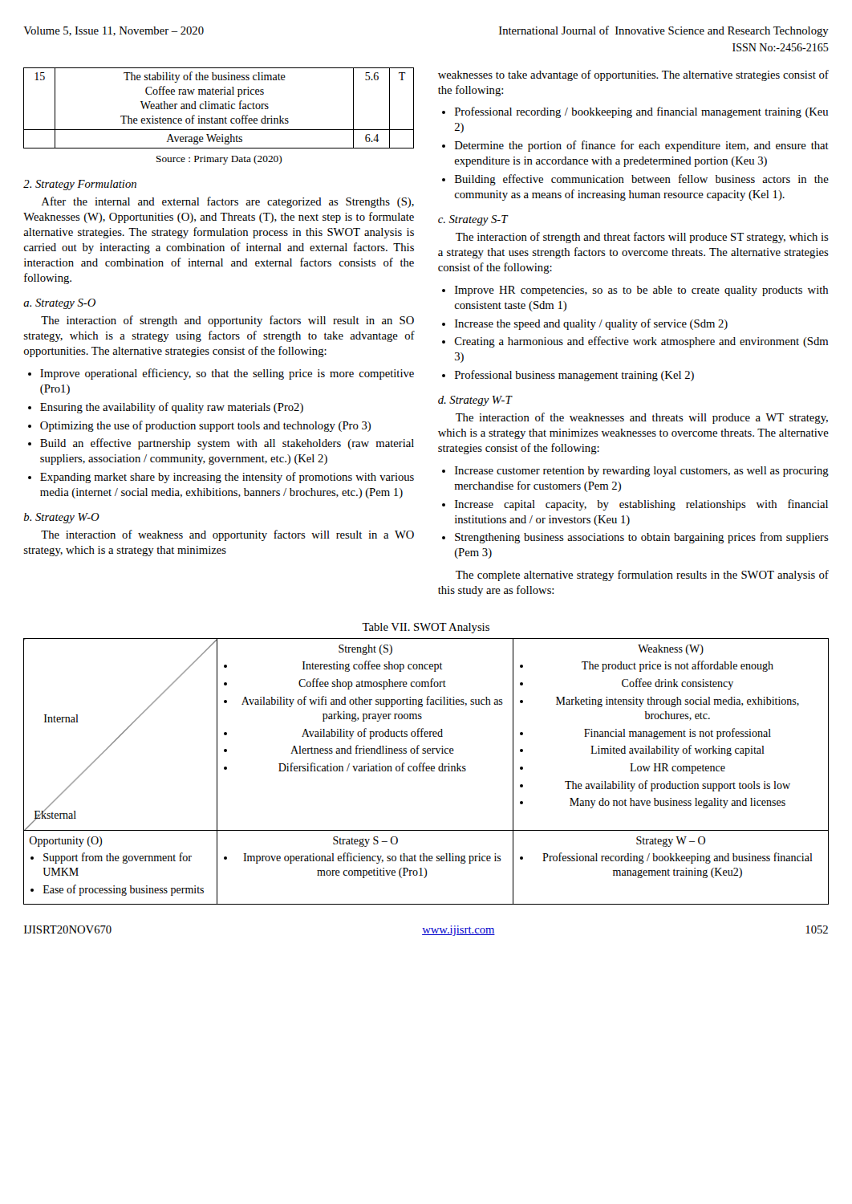Volume 5, Issue 11, November – 2020
International Journal of Innovative Science and Research Technology
ISSN No:-2456-2165
| 15 | The stability of the business climate Coffee raw material prices Weather and climatic factors The existence of instant coffee drinks | 5.6 | T |
| | Average Weights | 6.4 | |
Source : Primary Data (2020)
2. Strategy Formulation
After the internal and external factors are categorized as Strengths (S), Weaknesses (W), Opportunities (O), and Threats (T), the next step is to formulate alternative strategies. The strategy formulation process in this SWOT analysis is carried out by interacting a combination of internal and external factors. This interaction and combination of internal and external factors consists of the following.
a. Strategy S-O
The interaction of strength and opportunity factors will result in an SO strategy, which is a strategy using factors of strength to take advantage of opportunities. The alternative strategies consist of the following:
Improve operational efficiency, so that the selling price is more competitive (Pro1)
Ensuring the availability of quality raw materials (Pro2)
Optimizing the use of production support tools and technology (Pro 3)
Build an effective partnership system with all stakeholders (raw material suppliers, association / community, government, etc.) (Kel 2)
Expanding market share by increasing the intensity of promotions with various media (internet / social media, exhibitions, banners / brochures, etc.) (Pem 1)
b. Strategy W-O
The interaction of weakness and opportunity factors will result in a WO strategy, which is a strategy that minimizes
weaknesses to take advantage of opportunities. The alternative strategies consist of the following:
Professional recording / bookkeeping and financial management training (Keu 2)
Determine the portion of finance for each expenditure item, and ensure that expenditure is in accordance with a predetermined portion (Keu 3)
Building effective communication between fellow business actors in the community as a means of increasing human resource capacity (Kel 1).
c. Strategy S-T
The interaction of strength and threat factors will produce ST strategy, which is a strategy that uses strength factors to overcome threats. The alternative strategies consist of the following:
Improve HR competencies, so as to be able to create quality products with consistent taste (Sdm 1)
Increase the speed and quality / quality of service (Sdm 2)
Creating a harmonious and effective work atmosphere and environment (Sdm 3)
Professional business management training (Kel 2)
d. Strategy W-T
The interaction of the weaknesses and threats will produce a WT strategy, which is a strategy that minimizes weaknesses to overcome threats. The alternative strategies consist of the following:
Increase customer retention by rewarding loyal customers, as well as procuring merchandise for customers (Pem 2)
Increase capital capacity, by establishing relationships with financial institutions and / or investors (Keu 1)
Strengthening business associations to obtain bargaining prices from suppliers (Pem 3)
The complete alternative strategy formulation results in the SWOT analysis of this study are as follows:
Table VII. SWOT Analysis
| Internal Eksternal | Strenght (S) Interesting coffee shop concept Coffee shop atmosphere comfort Availability of wifi and other supporting facilities, such as parking, prayer rooms Availability of products offered Alertness and friendliness of service Difersification / variation of coffee drinks | Weakness (W) The product price is not affordable enough Coffee drink consistency Marketing intensity through social media, exhibitions, brochures, etc. Financial management is not professional Limited availability of working capital Low HR competence The availability of production support tools is low Many do not have business legality and licenses |
| Opportunity (O) Support from the government for UMKM Ease of processing business permits | Strategy S – O Improve operational efficiency, so that the selling price is more competitive (Pro1) | Strategy W – O Professional recording / bookkeeping and business financial management training (Keu2) |
IJISRT20NOV670
www.ijisrt.com
1052